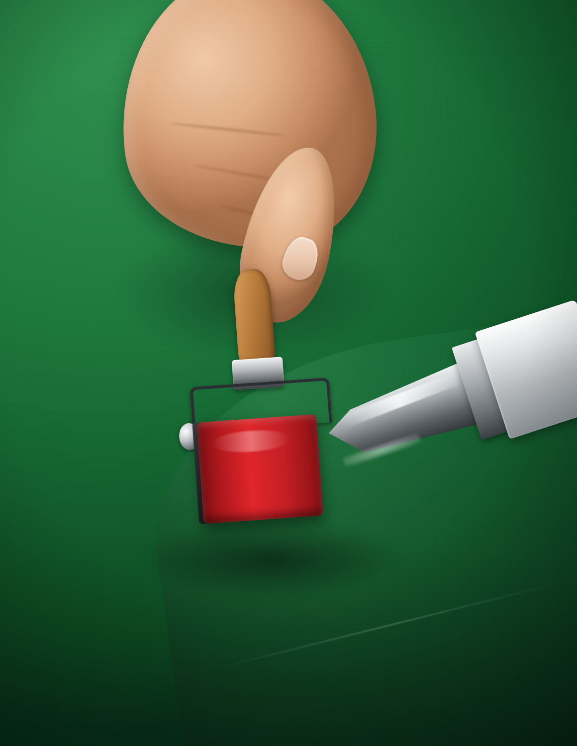Hot air welding a green vinyl floor seam with a hand-held roller